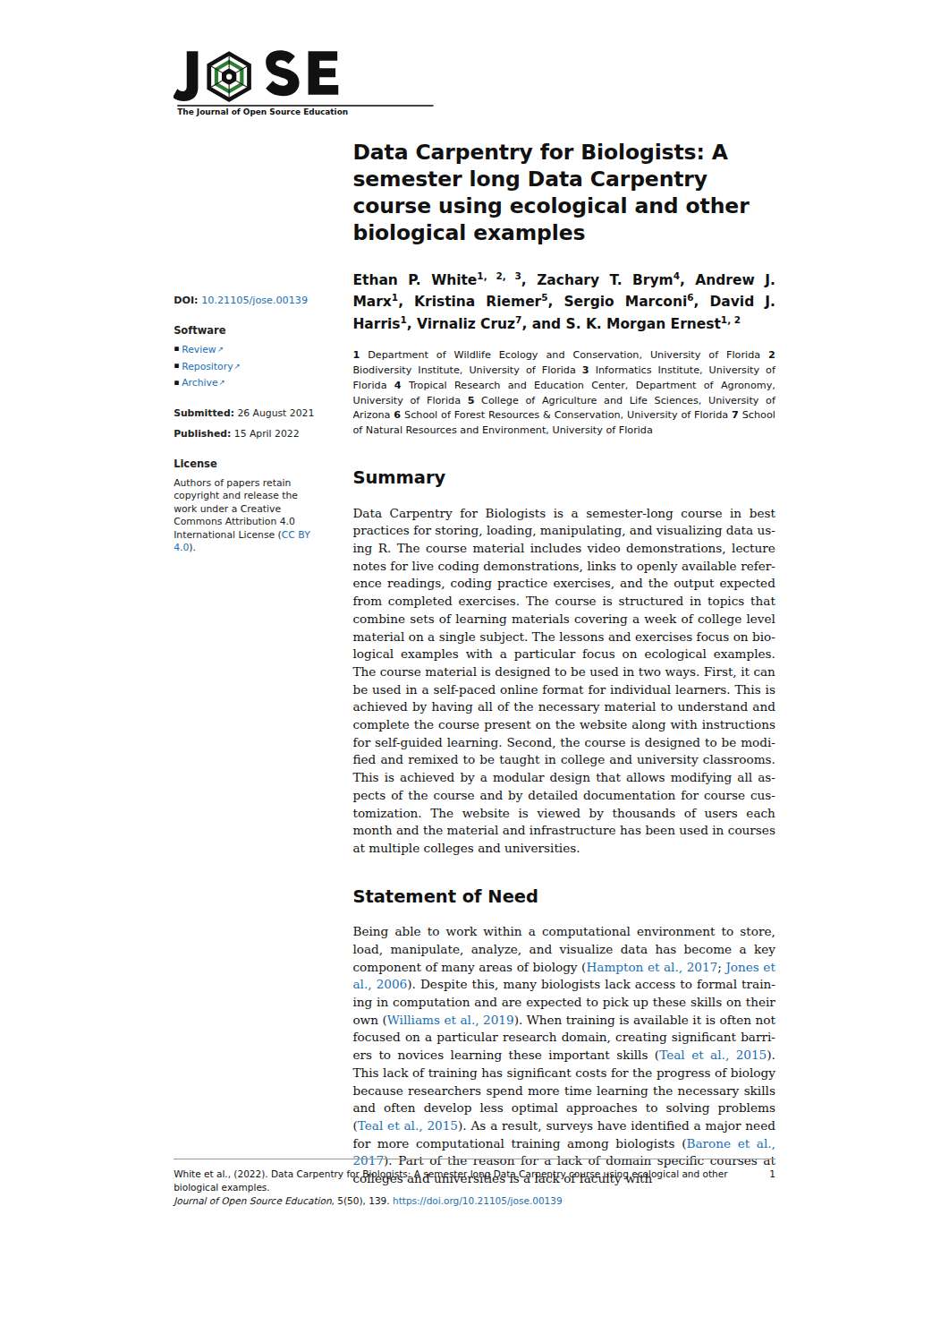The Journal of Open Source Education
DOI: 10.21105/jose.00139
Software
Review
Repository
Archive
Submitted: 26 August 2021
Published: 15 April 2022
License
Authors of papers retain copyright and release the work under a Creative Commons Attribution 4.0 International License (CC BY 4.0).
Data Carpentry for Biologists: A semester long Data Carpentry course using ecological and other biological examples
Ethan P. White1, 2, 3, Zachary T. Brym4, Andrew J. Marx1, Kristina Riemer5, Sergio Marconi6, David J. Harris1, Virnaliz Cruz7, and S. K. Morgan Ernest1, 2
1 Department of Wildlife Ecology and Conservation, University of Florida 2 Biodiversity Institute, University of Florida 3 Informatics Institute, University of Florida 4 Tropical Research and Education Center, Department of Agronomy, University of Florida 5 College of Agriculture and Life Sciences, University of Arizona 6 School of Forest Resources & Conservation, University of Florida 7 School of Natural Resources and Environment, University of Florida
Summary
Data Carpentry for Biologists is a semester-long course in best practices for storing, loading, manipulating, and visualizing data using R. The course material includes video demonstrations, lecture notes for live coding demonstrations, links to openly available reference readings, coding practice exercises, and the output expected from completed exercises. The course is structured in topics that combine sets of learning materials covering a week of college level material on a single subject. The lessons and exercises focus on biological examples with a particular focus on ecological examples. The course material is designed to be used in two ways. First, it can be used in a self-paced online format for individual learners. This is achieved by having all of the necessary material to understand and complete the course present on the website along with instructions for self-guided learning. Second, the course is designed to be modified and remixed to be taught in college and university classrooms. This is achieved by a modular design that allows modifying all aspects of the course and by detailed documentation for course customization. The website is viewed by thousands of users each month and the material and infrastructure has been used in courses at multiple colleges and universities.
Statement of Need
Being able to work within a computational environment to store, load, manipulate, analyze, and visualize data has become a key component of many areas of biology (Hampton et al., 2017; Jones et al., 2006). Despite this, many biologists lack access to formal training in computation and are expected to pick up these skills on their own (Williams et al., 2019). When training is available it is often not focused on a particular research domain, creating significant barriers to novices learning these important skills (Teal et al., 2015). This lack of training has significant costs for the progress of biology because researchers spend more time learning the necessary skills and often develop less optimal approaches to solving problems (Teal et al., 2015). As a result, surveys have identified a major need for more computational training among biologists (Barone et al., 2017). Part of the reason for a lack of domain specific courses at colleges and universities is a lack of faculty with
White et al., (2022). Data Carpentry for Biologists: A semester long Data Carpentry course using ecological and other biological examples.
Journal of Open Source Education, 5(50), 139. https://doi.org/10.21105/jose.00139
1